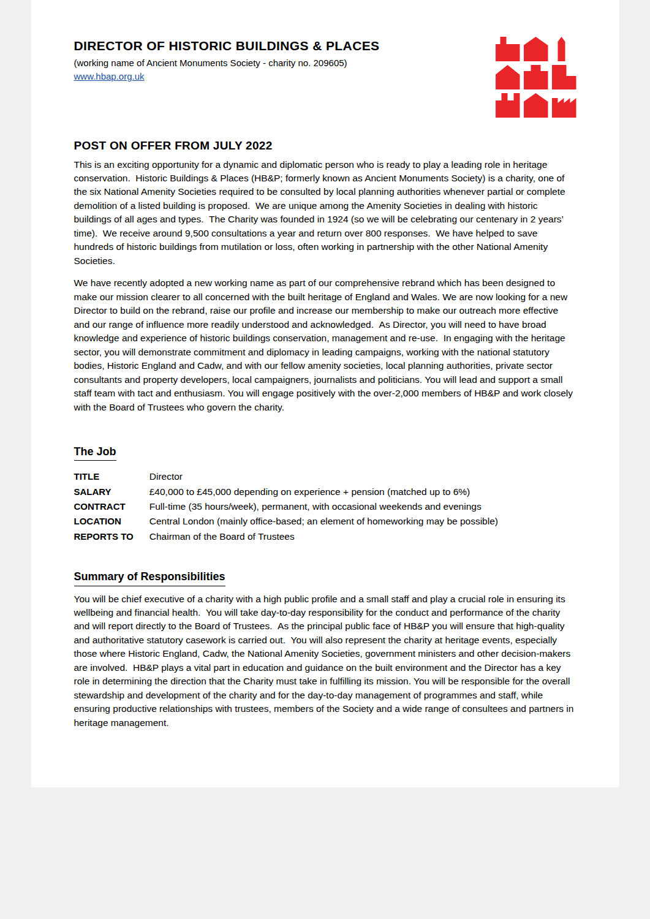Director of Historic Buildings & Places
(working name of Ancient Monuments Society - charity no. 209605)
www.hbap.org.uk
Post on offer from July 2022
This is an exciting opportunity for a dynamic and diplomatic person who is ready to play a leading role in heritage conservation. Historic Buildings & Places (HB&P; formerly known as Ancient Monuments Society) is a charity, one of the six National Amenity Societies required to be consulted by local planning authorities whenever partial or complete demolition of a listed building is proposed. We are unique among the Amenity Societies in dealing with historic buildings of all ages and types. The Charity was founded in 1924 (so we will be celebrating our centenary in 2 years’ time). We receive around 9,500 consultations a year and return over 800 responses. We have helped to save hundreds of historic buildings from mutilation or loss, often working in partnership with the other National Amenity Societies.
We have recently adopted a new working name as part of our comprehensive rebrand which has been designed to make our mission clearer to all concerned with the built heritage of England and Wales. We are now looking for a new Director to build on the rebrand, raise our profile and increase our membership to make our outreach more effective and our range of influence more readily understood and acknowledged. As Director, you will need to have broad knowledge and experience of historic buildings conservation, management and re-use. In engaging with the heritage sector, you will demonstrate commitment and diplomacy in leading campaigns, working with the national statutory bodies, Historic England and Cadw, and with our fellow amenity societies, local planning authorities, private sector consultants and property developers, local campaigners, journalists and politicians. You will lead and support a small staff team with tact and enthusiasm. You will engage positively with the over-2,000 members of HB&P and work closely with the Board of Trustees who govern the charity.
The Job
| Title | Director |
| Salary | £40,000 to £45,000 depending on experience + pension (matched up to 6%) |
| Contract | Full-time (35 hours/week), permanent, with occasional weekends and evenings |
| Location | Central London (mainly office-based; an element of homeworking may be possible) |
| Reports to | Chairman of the Board of Trustees |
Summary of Responsibilities
You will be chief executive of a charity with a high public profile and a small staff and play a crucial role in ensuring its wellbeing and financial health. You will take day-to-day responsibility for the conduct and performance of the charity and will report directly to the Board of Trustees. As the principal public face of HB&P you will ensure that high-quality and authoritative statutory casework is carried out. You will also represent the charity at heritage events, especially those where Historic England, Cadw, the National Amenity Societies, government ministers and other decision-makers are involved. HB&P plays a vital part in education and guidance on the built environment and the Director has a key role in determining the direction that the Charity must take in fulfilling its mission. You will be responsible for the overall stewardship and development of the charity and for the day-to-day management of programmes and staff, while ensuring productive relationships with trustees, members of the Society and a wide range of consultees and partners in heritage management.